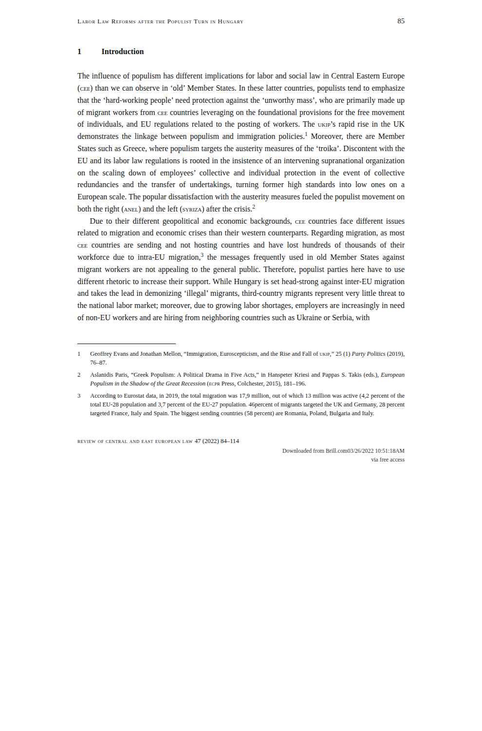Labor Law Reforms after the Populist Turn in Hungary 85
1 Introduction
The influence of populism has different implications for labor and social law in Central Eastern Europe (cee) than we can observe in ‘old’ Member States. In these latter countries, populists tend to emphasize that the ‘hard-working people’ need protection against the ‘unworthy mass’, who are primarily made up of migrant workers from cee countries leveraging on the foundational provisions for the free movement of individuals, and EU regulations related to the posting of workers. The ukip’s rapid rise in the UK demonstrates the linkage between populism and immigration policies.1 Moreover, there are Member States such as Greece, where populism targets the austerity measures of the ‘troika’. Discontent with the EU and its labor law regulations is rooted in the insistence of an intervening supranational organization on the scaling down of employees’ collective and individual protection in the event of collective redundancies and the transfer of undertakings, turning former high standards into low ones on a European scale. The popular dissatisfaction with the austerity measures fueled the populist movement on both the right (anel) and the left (syriza) after the crisis.2
Due to their different geopolitical and economic backgrounds, cee countries face different issues related to migration and economic crises than their western counterparts. Regarding migration, as most cee countries are sending and not hosting countries and have lost hundreds of thousands of their workforce due to intra-EU migration,3 the messages frequently used in old Member States against migrant workers are not appealing to the general public. Therefore, populist parties here have to use different rhetoric to increase their support. While Hungary is set head-strong against inter-EU migration and takes the lead in demonizing ‘illegal’ migrants, third-country migrants represent very little threat to the national labor market; moreover, due to growing labor shortages, employers are increasingly in need of non-EU workers and are hiring from neighboring countries such as Ukraine or Serbia, with
1 Geoffrey Evans and Jonathan Mellon, “Immigration, Euroscepticism, and the Rise and Fall of ukip,” 25 (1) Party Politics (2019), 76–87.
2 Aslanidis Paris, “Greek Populism: A Political Drama in Five Acts,” in Hanspeter Kriesi and Pappas S. Takis (eds.), European Populism in the Shadow of the Great Recession (ecpr Press, Colchester, 2015), 181–196.
3 According to Eurostat data, in 2019, the total migration was 17,9 million, out of which 13 million was active (4,2 percent of the total EU-28 population and 3,7 percent of the EU-27 population. 46percent of migrants targeted the UK and Germany, 28 percent targeted France, Italy and Spain. The biggest sending countries (58 percent) are Romania, Poland, Bulgaria and Italy.
review of central and east european law 47 (2022) 84–114 Downloaded from Brill.com03/26/2022 10:51:18AM
via free access